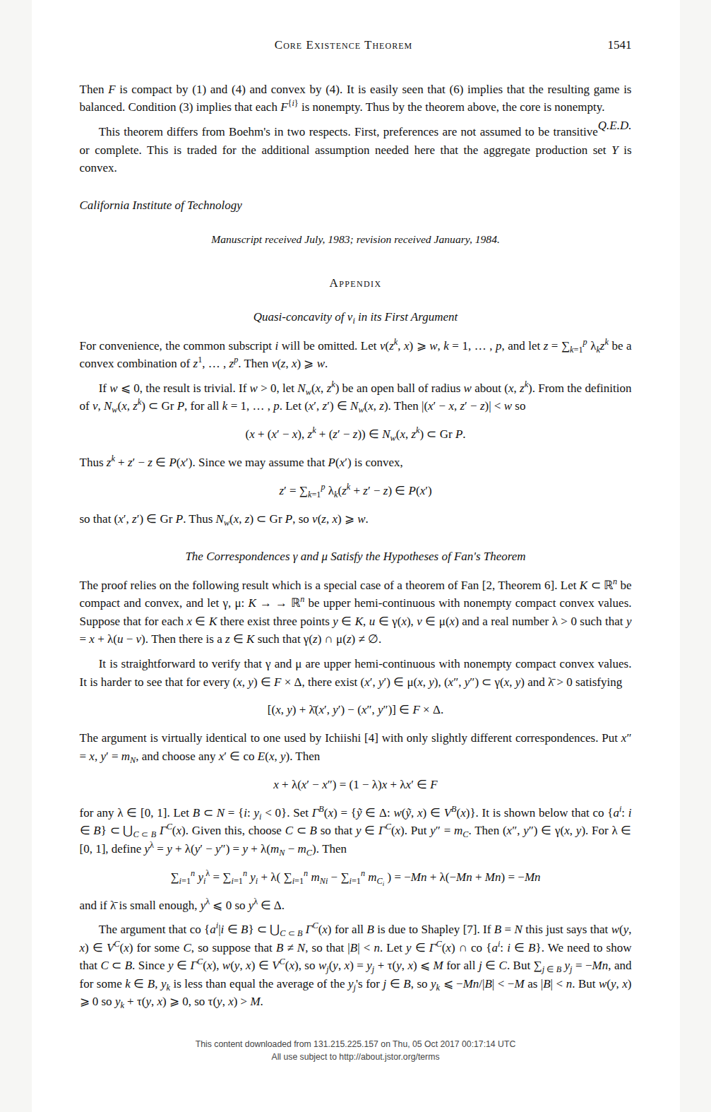Core Existence Theorem 1541
Then F is compact by (1) and (4) and convex by (4). It is easily seen that (6) implies that the resulting game is balanced. Condition (3) implies that each F{i} is nonempty. Thus by the theorem above, the core is nonempty. Q.E.D.
This theorem differs from Boehm's in two respects. First, preferences are not assumed to be transitive or complete. This is traded for the additional assumption needed here that the aggregate production set Y is convex.
California Institute of Technology
Manuscript received July, 1983; revision received January, 1984.
Appendix
Quasi-concavity of vi in its First Argument
For convenience, the common subscript i will be omitted. Let v(zk, x) ⩾ w, k = 1, … , p, and let z = ∑k=1p λkzk be a convex combination of z1, … , zp. Then v(z, x) ⩾ w.
If w ⩽ 0, the result is trivial. If w > 0, let Nw(x, zk) be an open ball of radius w about (x, zk). From the definition of v, Nw(x, zk) ⊂ Gr P, for all k = 1, … , p. Let (x′, z′) ∈ Nw(x, z). Then |(x′ − x, z′ − z)| < w so
(x + (x′ − x), zk + (z′ − z)) ∈ Nw(x, zk) ⊂ Gr P.
Thus zk + z′ − z ∈ P(x′). Since we may assume that P(x′) is convex,
z′ = ∑k=1p λk(zk + z′ − z) ∈ P(x′)
so that (x′, z′) ∈ Gr P. Thus Nw(x, z) ⊂ Gr P, so v(z, x) ⩾ w.
The Correspondences γ and μ Satisfy the Hypotheses of Fan's Theorem
The proof relies on the following result which is a special case of a theorem of Fan [2, Theorem 6]. Let K ⊂ ℝn be compact and convex, and let γ, μ: K → → ℝn be upper hemi-continuous with nonempty compact convex values. Suppose that for each x ∈ K there exist three points y ∈ K, u ∈ γ(x), v ∈ μ(x) and a real number λ > 0 such that y = x + λ(u − v). Then there is a z ∈ K such that γ(z) ∩ μ(z) ≠ ∅.
It is straightforward to verify that γ and μ are upper hemi-continuous with nonempty compact convex values. It is harder to see that for every (x, y) ∈ F × Δ, there exist (x′, y′) ∈ μ(x, y), (x″, y″) ⊂ γ(x, y) and λ̄ > 0 satisfying
[(x, y) + λ̄(x′, y′) − (x″, y″)] ∈ F × Δ.
The argument is virtually identical to one used by Ichiishi [4] with only slightly different correspondences. Put x″ = x, y′ = mN, and choose any x′ ∈ co E(x, y). Then
x + λ(x′ − x″) = (1 − λ)x + λx′ ∈ F
for any λ ∈ [0, 1]. Let B ⊂ N = {i: yi < 0}. Set ΓB(x) = {ỹ ∈ Δ: w(ỹ, x) ∈ VB(x)}. It is shown below that co {ai: i ∈ B} ⊂ ⋃C ⊂ B ΓC(x). Given this, choose C ⊂ B so that y ∈ ΓC(x). Put y″ = mC. Then (x″, y″) ∈ γ(x, y). For λ ∈ [0, 1], define yλ = y + λ(y′ − y″) = y + λ(mN − mC). Then
∑i=1n yiλ = ∑i=1n yi + λ( ∑i=1n mNi − ∑i=1n mCi ) = −Mn + λ(−Mn + Mn) = −Mn
and if λ̄ is small enough, yλ ⩽ 0 so yλ ∈ Δ.
The argument that co {ai|i ∈ B} ⊂ ⋃C ⊂ B ΓC(x) for all B is due to Shapley [7]. If B = N this just says that w(y, x) ∈ VC(x) for some C, so suppose that B ≠ N, so that |B| < n. Let y ∈ ΓC(x) ∩ co {ai: i ∈ B}. We need to show that C ⊂ B. Since y ∈ ΓC(x), w(y, x) ∈ VC(x), so wj(y, x) = yj + τ(y, x) ⩽ M for all j ∈ C. But ∑j ∈ B yj = −Mn, and for some k ∈ B, yk is less than equal the average of the yj's for j ∈ B, so yk ⩽ −Mn/|B| < −M as |B| < n. But w(y, x) ⩾ 0 so yk + τ(y, x) ⩾ 0, so τ(y, x) > M.
This content downloaded from 131.215.225.157 on Thu, 05 Oct 2017 00:17:14 UTC
All use subject to http://about.jstor.org/terms